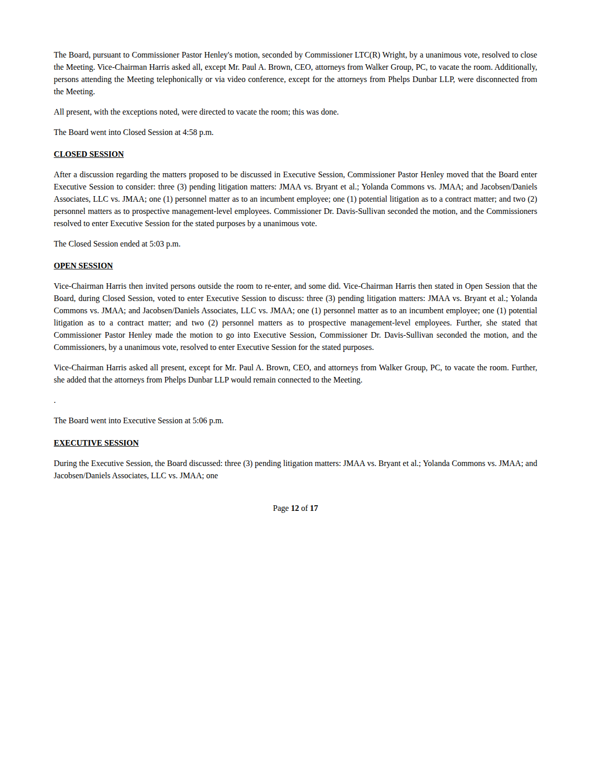The Board, pursuant to Commissioner Pastor Henley's motion, seconded by Commissioner LTC(R) Wright, by a unanimous vote, resolved to close the Meeting. Vice-Chairman Harris asked all, except Mr. Paul A. Brown, CEO, attorneys from Walker Group, PC, to vacate the room. Additionally, persons attending the Meeting telephonically or via video conference, except for the attorneys from Phelps Dunbar LLP, were disconnected from the Meeting.
All present, with the exceptions noted, were directed to vacate the room; this was done.
The Board went into Closed Session at 4:58 p.m.
CLOSED SESSION
After a discussion regarding the matters proposed to be discussed in Executive Session, Commissioner Pastor Henley moved that the Board enter Executive Session to consider: three (3) pending litigation matters: JMAA vs. Bryant et al.; Yolanda Commons vs. JMAA; and Jacobsen/Daniels Associates, LLC vs. JMAA; one (1) personnel matter as to an incumbent employee; one (1) potential litigation as to a contract matter; and two (2) personnel matters as to prospective management-level employees. Commissioner Dr. Davis-Sullivan seconded the motion, and the Commissioners resolved to enter Executive Session for the stated purposes by a unanimous vote.
The Closed Session ended at 5:03 p.m.
OPEN SESSION
Vice-Chairman Harris then invited persons outside the room to re-enter, and some did. Vice-Chairman Harris then stated in Open Session that the Board, during Closed Session, voted to enter Executive Session to discuss: three (3) pending litigation matters: JMAA vs. Bryant et al.; Yolanda Commons vs. JMAA; and Jacobsen/Daniels Associates, LLC vs. JMAA; one (1) personnel matter as to an incumbent employee; one (1) potential litigation as to a contract matter; and two (2) personnel matters as to prospective management-level employees. Further, she stated that Commissioner Pastor Henley made the motion to go into Executive Session, Commissioner Dr. Davis-Sullivan seconded the motion, and the Commissioners, by a unanimous vote, resolved to enter Executive Session for the stated purposes.
Vice-Chairman Harris asked all present, except for Mr. Paul A. Brown, CEO, and attorneys from Walker Group, PC, to vacate the room. Further, she added that the attorneys from Phelps Dunbar LLP would remain connected to the Meeting.
.
The Board went into Executive Session at 5:06 p.m.
EXECUTIVE SESSION
During the Executive Session, the Board discussed: three (3) pending litigation matters: JMAA vs. Bryant et al.; Yolanda Commons vs. JMAA; and Jacobsen/Daniels Associates, LLC vs. JMAA; one
Page 12 of 17